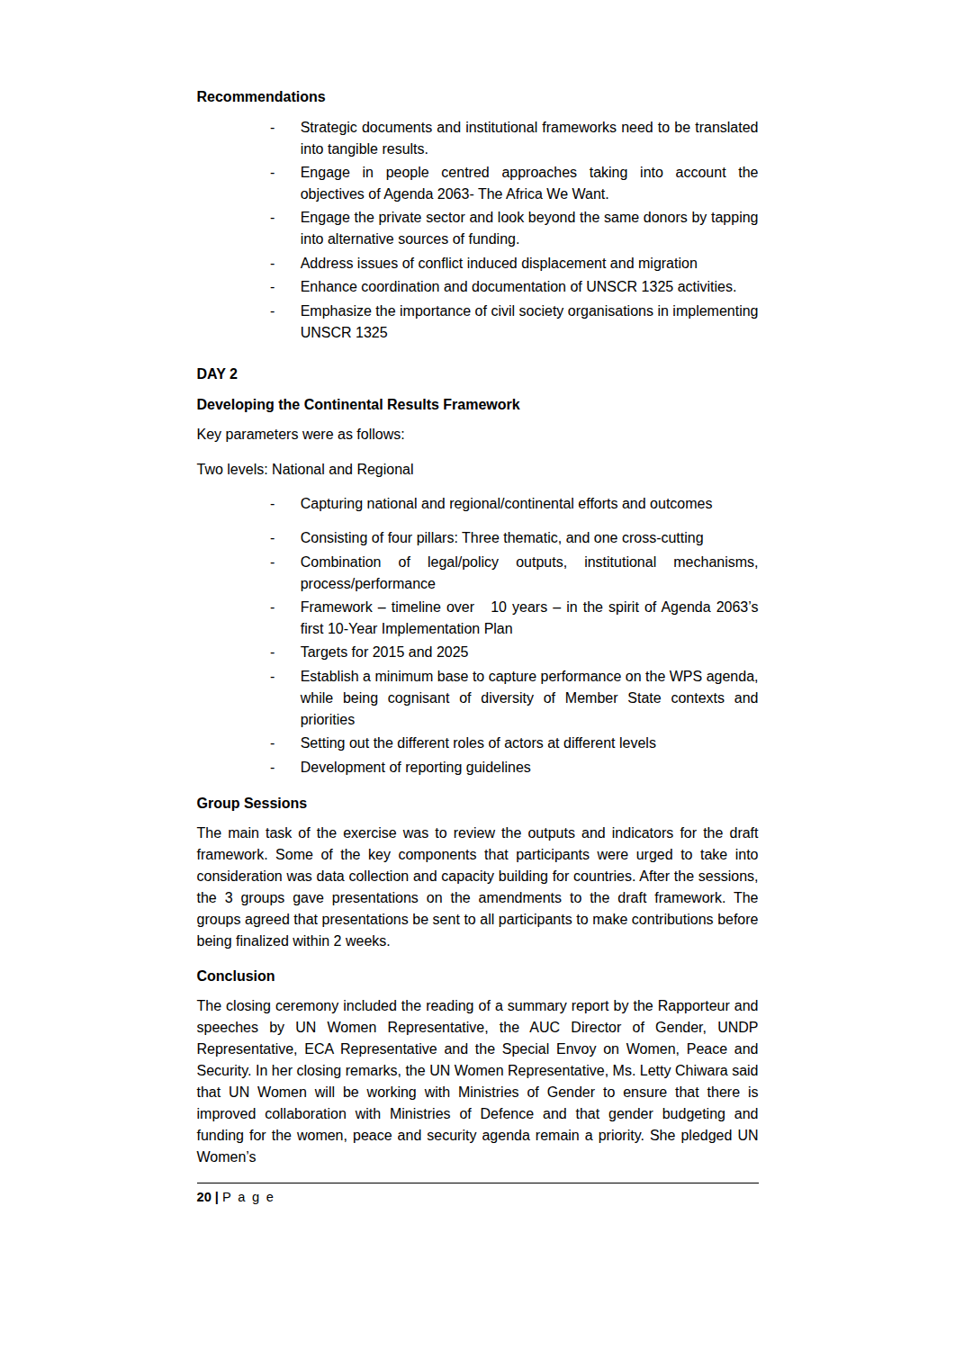Recommendations
Strategic documents and institutional frameworks need to be translated into tangible results.
Engage in people centred approaches taking into account the objectives of Agenda 2063- The Africa We Want.
Engage the private sector and look beyond the same donors by tapping into alternative sources of funding.
Address issues of conflict induced displacement and migration
Enhance coordination and documentation of UNSCR 1325 activities.
Emphasize the importance of civil society organisations in implementing UNSCR 1325
DAY 2
Developing the Continental Results Framework
Key parameters were as follows:
Two levels: National and Regional
Capturing national and regional/continental efforts and outcomes
Consisting of four pillars: Three thematic, and one cross-cutting
Combination of legal/policy outputs, institutional mechanisms, process/performance
Framework – timeline over 10 years – in the spirit of Agenda 2063’s first 10-Year Implementation Plan
Targets for 2015 and 2025
Establish a minimum base to capture performance on the WPS agenda, while being cognisant of diversity of Member State contexts and priorities
Setting out the different roles of actors at different levels
Development of reporting guidelines
Group Sessions
The main task of the exercise was to review the outputs and indicators for the draft framework. Some of the key components that participants were urged to take into consideration was data collection and capacity building for countries. After the sessions, the 3 groups gave presentations on the amendments to the draft framework. The groups agreed that presentations be sent to all participants to make contributions before being finalized within 2 weeks.
Conclusion
The closing ceremony included the reading of a summary report by the Rapporteur and speeches by UN Women Representative, the AUC Director of Gender, UNDP Representative, ECA Representative and the Special Envoy on Women, Peace and Security. In her closing remarks, the UN Women Representative, Ms. Letty Chiwara said that UN Women will be working with Ministries of Gender to ensure that there is improved collaboration with Ministries of Defence and that gender budgeting and funding for the women, peace and security agenda remain a priority. She pledged UN Women’s
20 | P a g e